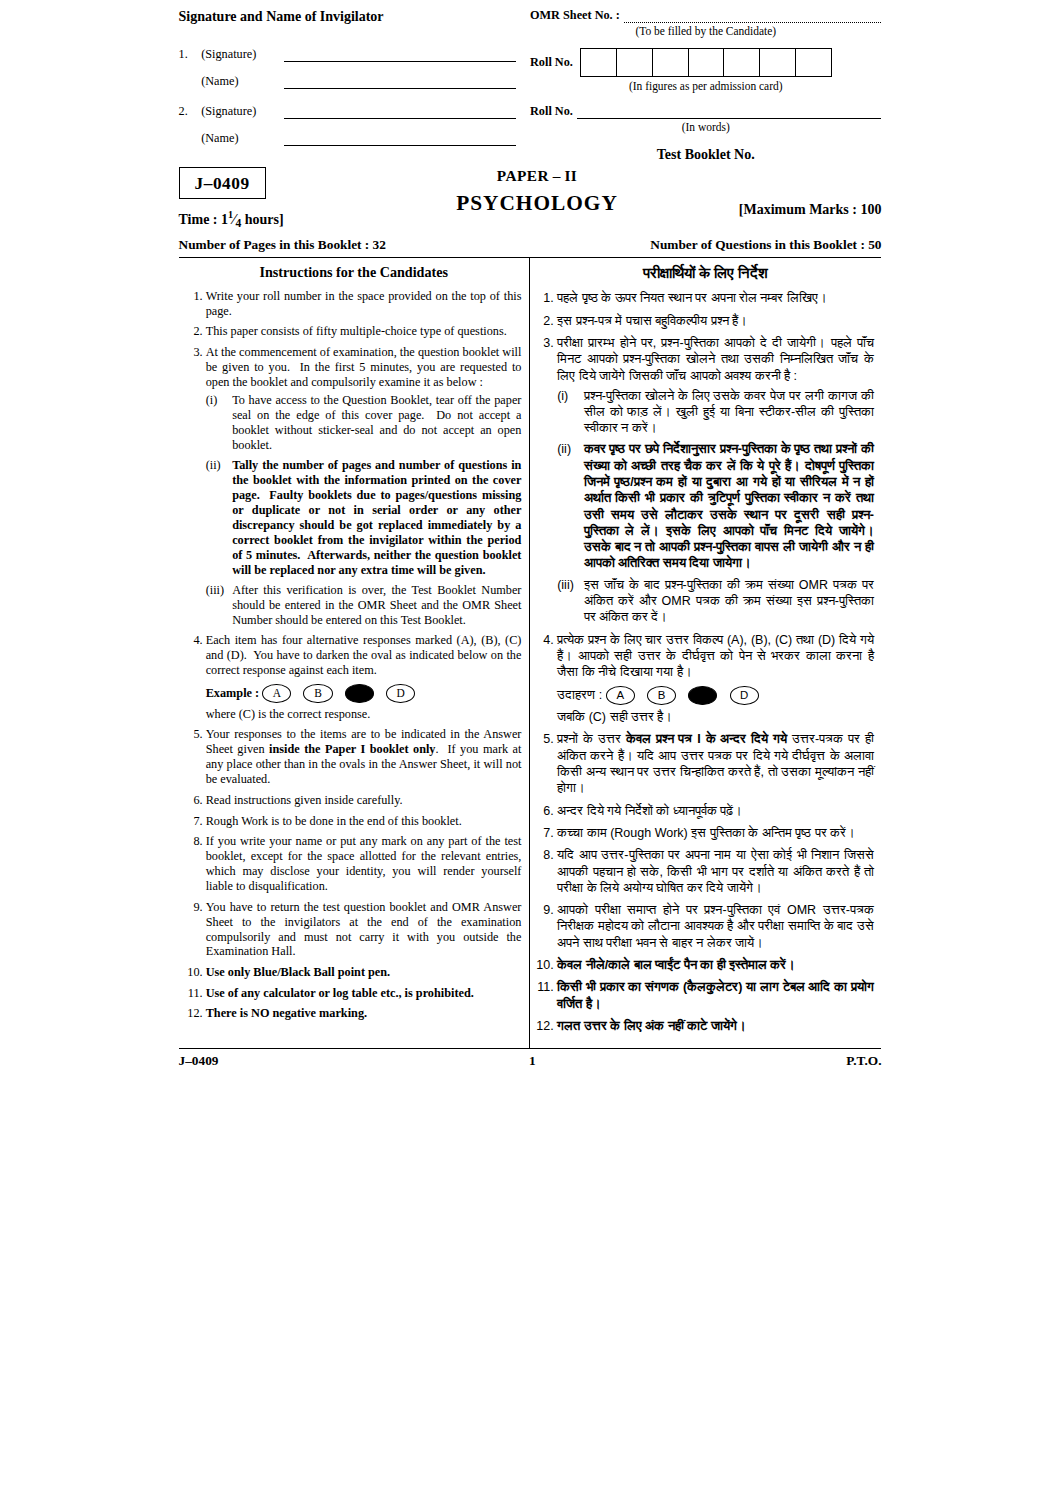Signature and Name of Invigilator
1. (Signature)
(Name)
2. (Signature)
(Name)
OMR Sheet No. :
(To be filled by the Candidate)
Roll No.
(In figures as per admission card)
Roll No.
(In words)
Test Booklet No.
J–0409
Time : 11⁄4 hours]
PAPER – II
PSYCHOLOGY
[Maximum Marks : 100
Number of Pages in this Booklet : 32
Number of Questions in this Booklet : 50
Instructions for the Candidates
Write your roll number in the space provided on the top of this page.
This paper consists of fifty multiple-choice type of questions.
At the commencement of examination, the question booklet will be given to you. In the first 5 minutes, you are requested to open the booklet and compulsorily examine it as below :
(i) To have access to the Question Booklet, tear off the paper seal on the edge of this cover page. Do not accept a booklet without sticker-seal and do not accept an open booklet.
(ii) Tally the number of pages and number of questions in the booklet with the information printed on the cover page. Faulty booklets due to pages/questions missing or duplicate or not in serial order or any other discrepancy should be got replaced immediately by a correct booklet from the invigilator within the period of 5 minutes. Afterwards, neither the question booklet will be replaced nor any extra time will be given.
(iii) After this verification is over, the Test Booklet Number should be entered in the OMR Sheet and the OMR Sheet Number should be entered on this Test Booklet.
Each item has four alternative responses marked (A), (B), (C) and (D). You have to darken the oval as indicated below on the correct response against each item.
Example : A B C D
where (C) is the correct response.
Your responses to the items are to be indicated in the Answer Sheet given inside the Paper I booklet only. If you mark at any place other than in the ovals in the Answer Sheet, it will not be evaluated.
Read instructions given inside carefully.
Rough Work is to be done in the end of this booklet.
If you write your name or put any mark on any part of the test booklet, except for the space allotted for the relevant entries, which may disclose your identity, you will render yourself liable to disqualification.
You have to return the test question booklet and OMR Answer Sheet to the invigilators at the end of the examination compulsorily and must not carry it with you outside the Examination Hall.
Use only Blue/Black Ball point pen.
Use of any calculator or log table etc., is prohibited.
There is NO negative marking.
परीक्षार्थियों के लिए निर्देश
पहले पृष्ठ के ऊपर नियत स्थान पर अपना रोल नम्बर लिखिए।
इस प्रश्न-पत्र में पचास बहुविकल्पीय प्रश्न हैं।
परीक्षा प्रारम्भ होने पर, प्रश्न-पुस्तिका आपको दे दी जायेगी। पहले पाँच मिनट आपको प्रश्न-पुस्तिका खोलने तथा उसकी निम्नलिखित जाँच के लिए दिये जायेंगे जिसकी जाँच आपको अवश्य करनी है :
(i) प्रश्न-पुस्तिका खोलने के लिए उसके कवर पेज पर लगी कागज की सील को फाड़ लें। खुली हुई या बिना स्टीकर-सील की पुस्तिका स्वीकार न करें।
(ii) कवर पृष्ठ पर छपे निर्देशानुसार प्रश्न-पुस्तिका के पृष्ठ तथा प्रश्नों की संख्या को अच्छी तरह चैक कर लें कि ये पूरे हैं। दोषपूर्ण पुस्तिका जिनमें पृष्ठ/प्रश्न कम हों या दुबारा आ गये हों या सीरियल में न हों अर्थात किसी भी प्रकार की त्रुटिपूर्ण पुस्तिका स्वीकार न करें तथा उसी समय उसे लौटाकर उसके स्थान पर दूसरी सही प्रश्न-पुस्तिका ले लें। इसके लिए आपको पाँच मिनट दिये जायेंगे। उसके बाद न तो आपकी प्रश्न-पुस्तिका वापस ली जायेगी और न ही आपको अतिरिक्त समय दिया जायेगा।
(iii) इस जाँच के बाद प्रश्न-पुस्तिका की क्रम संख्या OMR पत्रक पर अंकित करें और OMR पत्रक की क्रम संख्या इस प्रश्न-पुस्तिका पर अंकित कर दें।
प्रत्येक प्रश्न के लिए चार उत्तर विकल्प (A), (B), (C) तथा (D) दिये गये हैं। आपको सही उत्तर के दीर्घवृत्त को पेन से भरकर काला करना है जैसा कि नीचे दिखाया गया है।
उदाहरण : A B C D
जबकि (C) सही उत्तर है।
प्रश्नों के उत्तर केवल प्रश्न पत्र I के अन्दर दिये गये उत्तर-पत्रक पर ही अंकित करने हैं। यदि आप उत्तर पत्रक पर दिये गये दीर्घवृत्त के अलावा किसी अन्य स्थान पर उत्तर चिन्हांकित करते हैं, तो उसका मूल्यांकन नहीं होगा।
अन्दर दिये गये निर्देशों को ध्यानपूर्वक पढ़ें।
कच्चा काम (Rough Work) इस पुस्तिका के अन्तिम पृष्ठ पर करें।
यदि आप उत्तर-पुस्तिका पर अपना नाम या ऐसा कोई भी निशान जिससे आपकी पहचान हो सके, किसी भी भाग पर दर्शाते या अंकित करते हैं तो परीक्षा के लिये अयोग्य घोषित कर दिये जायेंगे।
आपको परीक्षा समाप्त होने पर प्रश्न-पुस्तिका एवं OMR उत्तर-पत्रक निरीक्षक महोदय को लौटाना आवश्यक है और परीक्षा समाप्ति के बाद उसे अपने साथ परीक्षा भवन से बाहर न लेकर जायें।
केवल नीले/काले बाल प्वाईंट पैन का ही इस्तेमाल करें।
किसी भी प्रकार का संगणक (कैलकुलेटर) या लाग टेबल आदि का प्रयोग वर्जित है।
गलत उत्तर के लिए अंक नहीं काटे जायेंगे।
J–0409
1
P.T.O.